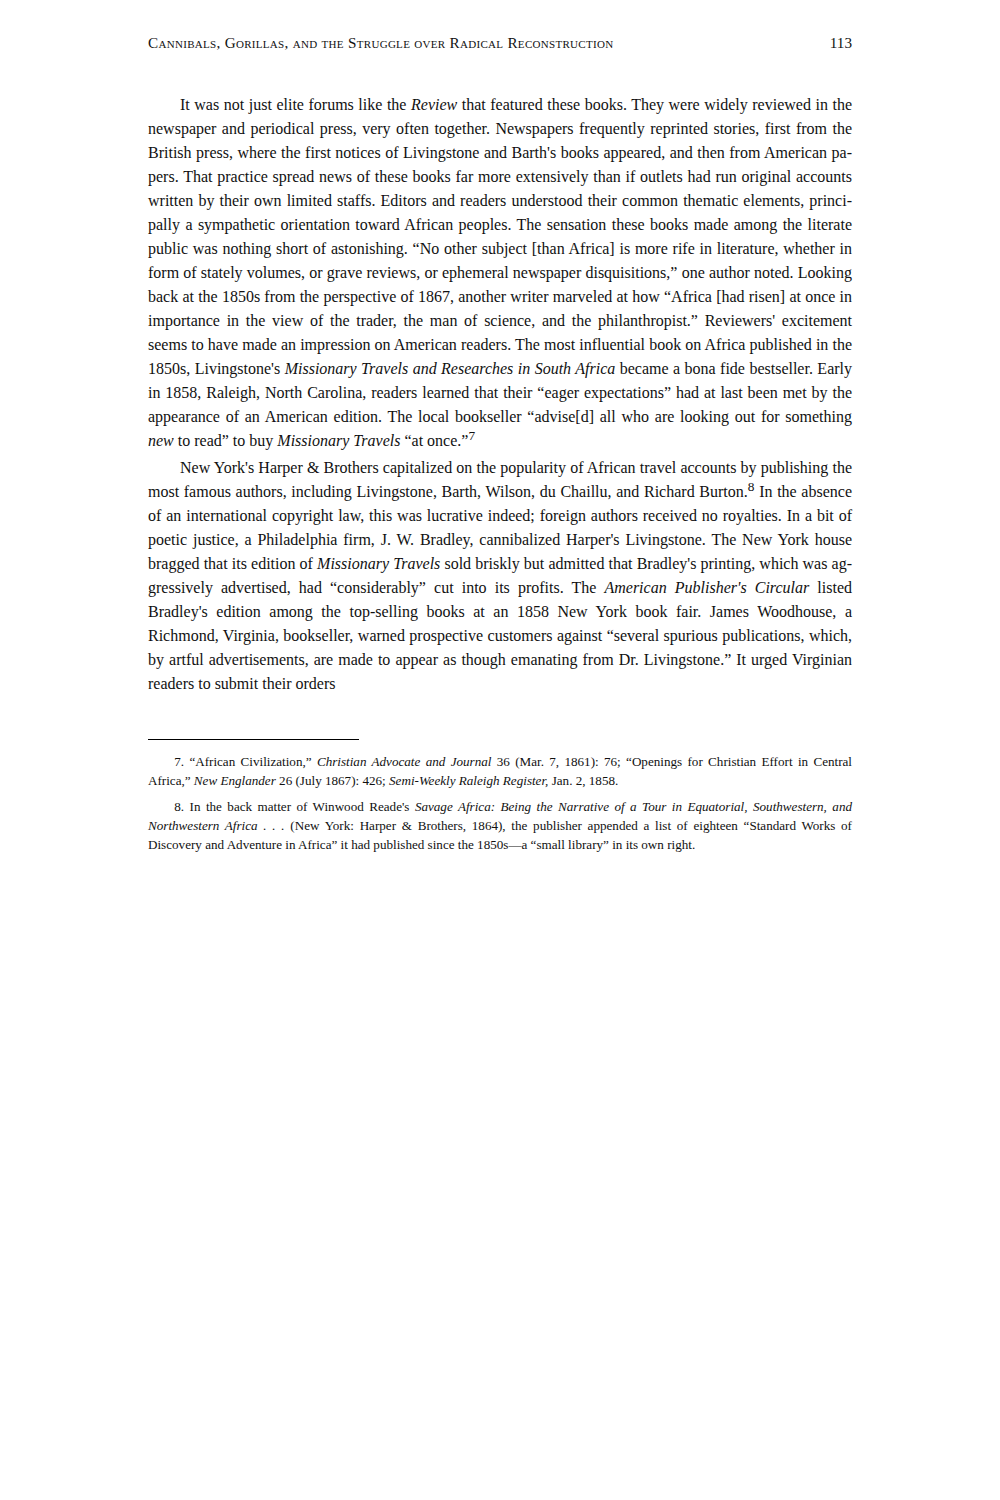Cannibals, Gorillas, and the Struggle over Radical Reconstruction 113
It was not just elite forums like the Review that featured these books. They were widely reviewed in the newspaper and periodical press, very often together. Newspapers frequently reprinted stories, first from the British press, where the first notices of Livingstone and Barth's books appeared, and then from American papers. That practice spread news of these books far more extensively than if outlets had run original accounts written by their own limited staffs. Editors and readers understood their common thematic elements, principally a sympathetic orientation toward African peoples. The sensation these books made among the literate public was nothing short of astonishing. “No other subject [than Africa] is more rife in literature, whether in form of stately volumes, or grave reviews, or ephemeral newspaper disquisitions,” one author noted. Looking back at the 1850s from the perspective of 1867, another writer marveled at how “Africa [had risen] at once in importance in the view of the trader, the man of science, and the philanthropist.” Reviewers' excitement seems to have made an impression on American readers. The most influential book on Africa published in the 1850s, Livingstone's Missionary Travels and Researches in South Africa became a bona fide bestseller. Early in 1858, Raleigh, North Carolina, readers learned that their “eager expectations” had at last been met by the appearance of an American edition. The local bookseller “advise[d] all who are looking out for something new to read” to buy Missionary Travels “at once.”7
New York's Harper & Brothers capitalized on the popularity of African travel accounts by publishing the most famous authors, including Livingstone, Barth, Wilson, du Chaillu, and Richard Burton.8 In the absence of an international copyright law, this was lucrative indeed; foreign authors received no royalties. In a bit of poetic justice, a Philadelphia firm, J. W. Bradley, cannibalized Harper's Livingstone. The New York house bragged that its edition of Missionary Travels sold briskly but admitted that Bradley's printing, which was aggressively advertised, had “considerably” cut into its profits. The American Publisher's Circular listed Bradley's edition among the top-selling books at an 1858 New York book fair. James Woodhouse, a Richmond, Virginia, bookseller, warned prospective customers against “several spurious publications, which, by artful advertisements, are made to appear as though emanating from Dr. Livingstone.” It urged Virginian readers to submit their orders
7. “African Civilization,” Christian Advocate and Journal 36 (Mar. 7, 1861): 76; “Openings for Christian Effort in Central Africa,” New Englander 26 (July 1867): 426; Semi-Weekly Raleigh Register, Jan. 2, 1858.
8. In the back matter of Winwood Reade's Savage Africa: Being the Narrative of a Tour in Equatorial, Southwestern, and Northwestern Africa . . . (New York: Harper & Brothers, 1864), the publisher appended a list of eighteen “Standard Works of Discovery and Adventure in Africa” it had published since the 1850s—a “small library” in its own right.